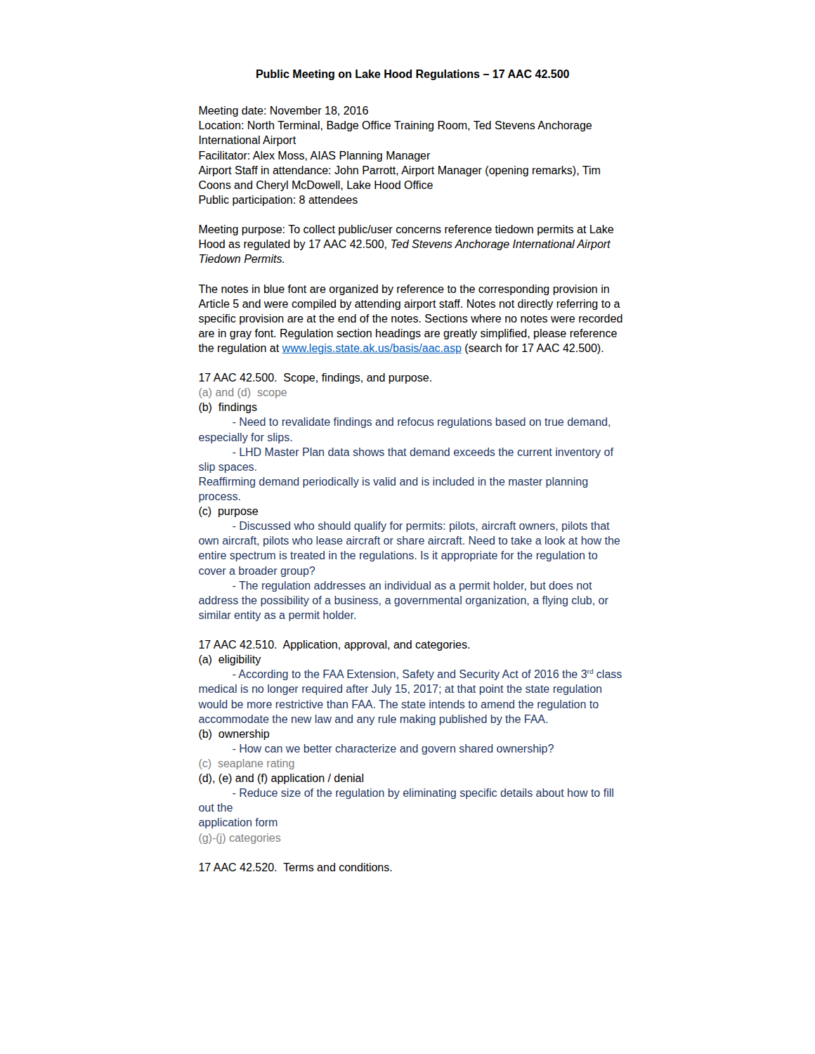Public Meeting on Lake Hood Regulations – 17 AAC 42.500
Meeting date: November 18, 2016
Location: North Terminal, Badge Office Training Room, Ted Stevens Anchorage International Airport
Facilitator: Alex Moss, AIAS Planning Manager
Airport Staff in attendance: John Parrott, Airport Manager (opening remarks), Tim Coons and Cheryl McDowell, Lake Hood Office
Public participation: 8 attendees
Meeting purpose: To collect public/user concerns reference tiedown permits at Lake Hood as regulated by 17 AAC 42.500, Ted Stevens Anchorage International Airport Tiedown Permits.
The notes in blue font are organized by reference to the corresponding provision in Article 5 and were compiled by attending airport staff. Notes not directly referring to a specific provision are at the end of the notes. Sections where no notes were recorded are in gray font. Regulation section headings are greatly simplified, please reference the regulation at www.legis.state.ak.us/basis/aac.asp (search for 17 AAC 42.500).
17 AAC 42.500. Scope, findings, and purpose.
(a) and (d) scope
(b) findings
- Need to revalidate findings and refocus regulations based on true demand, especially for slips.
- LHD Master Plan data shows that demand exceeds the current inventory of slip spaces.
Reaffirming demand periodically is valid and is included in the master planning process.
(c) purpose
- Discussed who should qualify for permits: pilots, aircraft owners, pilots that own aircraft, pilots who lease aircraft or share aircraft. Need to take a look at how the entire spectrum is treated in the regulations. Is it appropriate for the regulation to cover a broader group?
- The regulation addresses an individual as a permit holder, but does not address the possibility of a business, a governmental organization, a flying club, or similar entity as a permit holder.
17 AAC 42.510. Application, approval, and categories.
(a) eligibility
- According to the FAA Extension, Safety and Security Act of 2016 the 3rd class medical is no longer required after July 15, 2017; at that point the state regulation would be more restrictive than FAA. The state intends to amend the regulation to accommodate the new law and any rule making published by the FAA.
(b) ownership
- How can we better characterize and govern shared ownership?
(c) seaplane rating
(d), (e) and (f) application / denial
- Reduce size of the regulation by eliminating specific details about how to fill out the
application form
(g)-(j) categories
17 AAC 42.520. Terms and conditions.